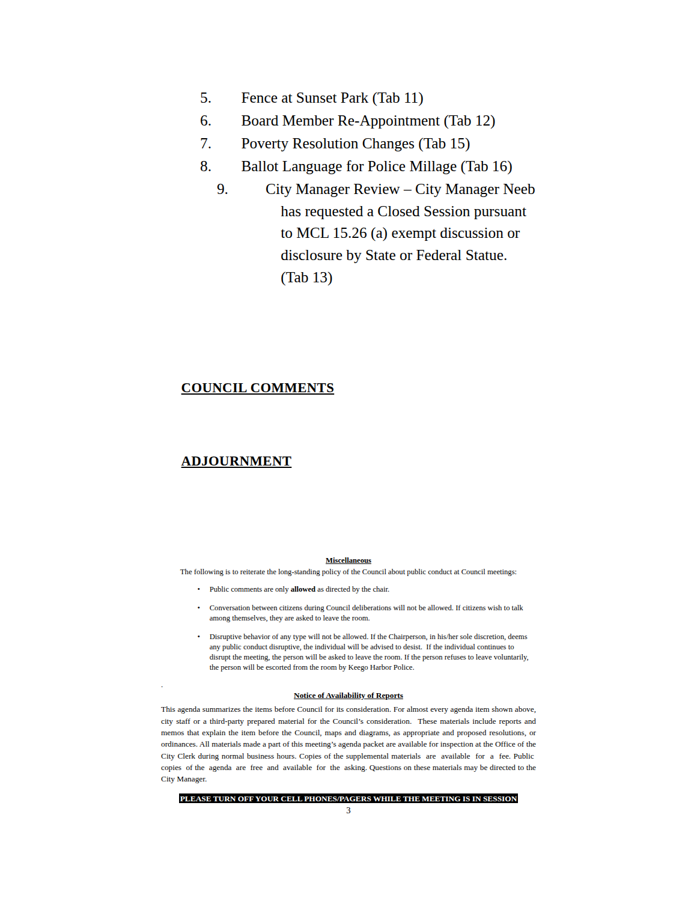5. Fence at Sunset Park (Tab 11)
6. Board Member Re-Appointment (Tab 12)
7. Poverty Resolution Changes (Tab 15)
8. Ballot Language for Police Millage (Tab 16)
9. City Manager Review – City Manager Neeb has requested a Closed Session pursuant to MCL 15.26 (a) exempt discussion or disclosure by State or Federal Statue. (Tab 13)
COUNCIL COMMENTS
ADJOURNMENT
Miscellaneous
The following is to reiterate the long-standing policy of the Council about public conduct at Council meetings:
Public comments are only allowed as directed by the chair.
Conversation between citizens during Council deliberations will not be allowed. If citizens wish to talk among themselves, they are asked to leave the room.
Disruptive behavior of any type will not be allowed. If the Chairperson, in his/her sole discretion, deems any public conduct disruptive, the individual will be advised to desist. If the individual continues to disrupt the meeting, the person will be asked to leave the room. If the person refuses to leave voluntarily, the person will be escorted from the room by Keego Harbor Police.
.
Notice of Availability of Reports
This agenda summarizes the items before Council for its consideration. For almost every agenda item shown above, city staff or a third-party prepared material for the Council’s consideration. These materials include reports and memos that explain the item before the Council, maps and diagrams, as appropriate and proposed resolutions, or ordinances. All materials made a part of this meeting’s agenda packet are available for inspection at the Office of the City Clerk during normal business hours. Copies of the supplemental materials are available for a fee. Public copies of the agenda are free and available for the asking. Questions on these materials may be directed to the City Manager.
PLEASE TURN OFF YOUR CELL PHONES/PAGERS WHILE THE MEETING IS IN SESSION
3